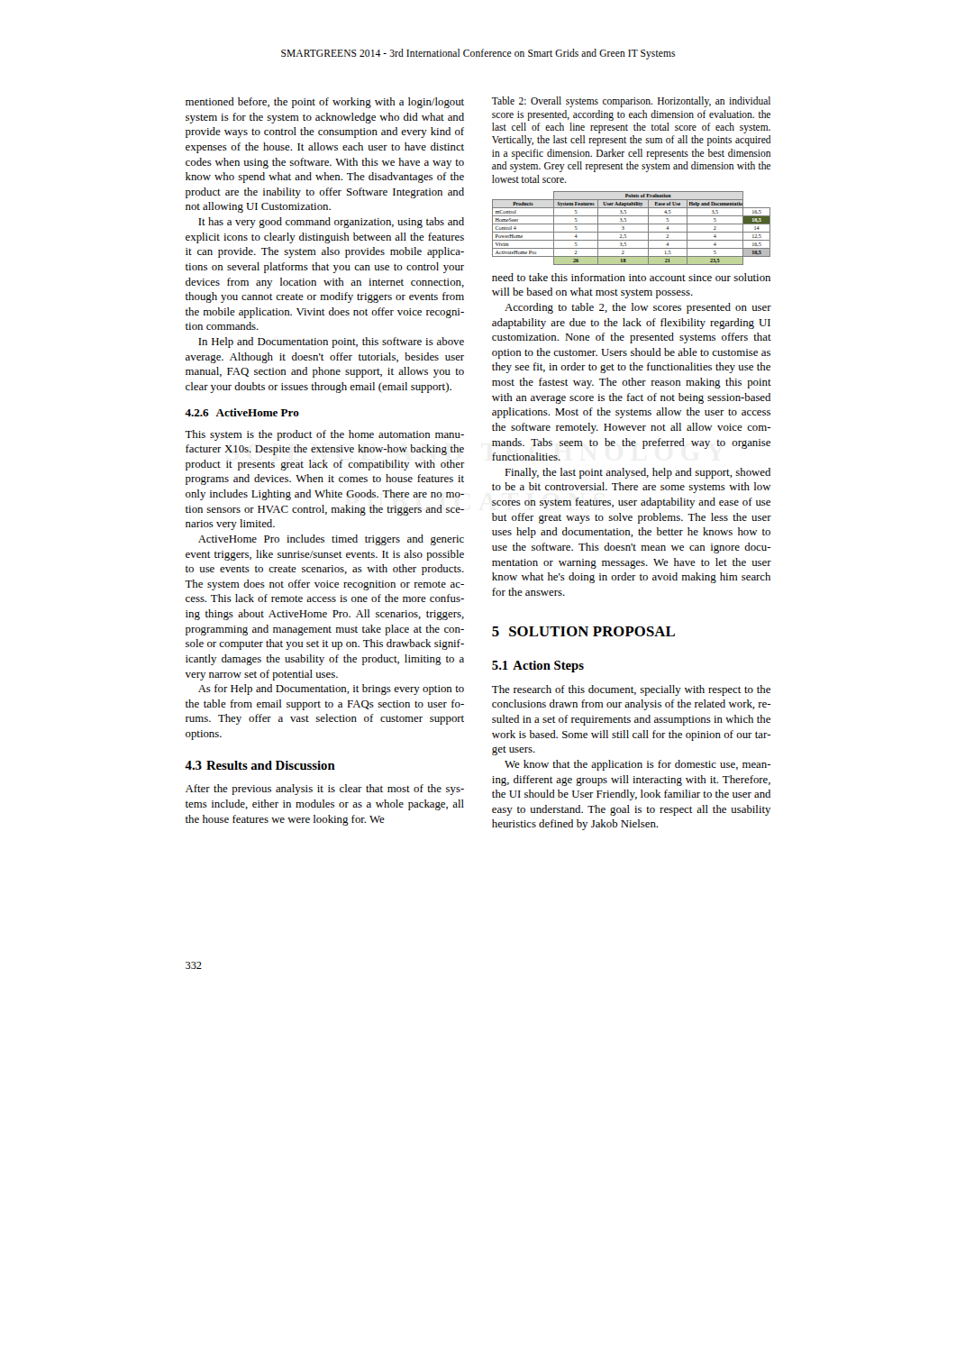SMARTGREENS 2014 - 3rd International Conference on Smart Grids and Green IT Systems
SCIENCE AND TECHNOLOGY
PUBLICATIONS
mentioned before, the point of working with a login/logout system is for the system to acknowledge who did what and provide ways to control the consumption and every kind of expenses of the house. It allows each user to have distinct codes when using the software. With this we have a way to know who spend what and when. The disadvantages of the product are the inability to offer Software Integration and not allowing UI Customization.
It has a very good command organization, using tabs and explicit icons to clearly distinguish between all the features it can provide. The system also provides mobile applications on several platforms that you can use to control your devices from any location with an internet connection, though you cannot create or modify triggers or events from the mobile application. Vivint does not offer voice recognition commands.
In Help and Documentation point, this software is above average. Although it doesn't offer tutorials, besides user manual, FAQ section and phone support, it allows you to clear your doubts or issues through email (email support).
4.2.6 ActiveHome Pro
This system is the product of the home automation manufacturer X10s. Despite the extensive know-how backing the product it presents great lack of compatibility with other programs and devices. When it comes to house features it only includes Lighting and White Goods. There are no motion sensors or HVAC control, making the triggers and scenarios very limited.
ActiveHome Pro includes timed triggers and generic event triggers, like sunrise/sunset events. It is also possible to use events to create scenarios, as with other products. The system does not offer voice recognition or remote access. This lack of remote access is one of the more confusing things about ActiveHome Pro. All scenarios, triggers, programming and management must take place at the console or computer that you set it up on. This drawback significantly damages the usability of the product, limiting to a very narrow set of potential uses.
As for Help and Documentation, it brings every option to the table from email support to a FAQs section to user forums. They offer a vast selection of customer support options.
4.3 Results and Discussion
After the previous analysis it is clear that most of the systems include, either in modules or as a whole package, all the house features we were looking for. We
Table 2: Overall systems comparison. Horizontally, an individual score is presented, according to each dimension of evaluation. the last cell of each line represent the total score of each system. Vertically, the last cell represent the sum of all the points acquired in a specific dimension. Darker cell represents the best dimension and system. Grey cell represent the system and dimension with the lowest total score.
| | Points of Evaluation | |
| Products | System Features | User Adaptability | Ease of Use | Help and Documentation | |
| mControl | 5 | 3,5 | 4,5 | 3,5 | 16,5 |
| HomeSeer | 5 | 3,5 | 5 | 5 | 18,5 |
| Control 4 | 5 | 3 | 4 | 2 | 14 |
| PowerHome | 4 | 2,5 | 2 | 4 | 12,5 |
| Vivint | 5 | 3,5 | 4 | 4 | 16,5 |
| ActivateHome Pro | 2 | 2 | 1,5 | 5 | 10,5 |
| | 26 | 18 | 21 | 23,5 | |
need to take this information into account since our solution will be based on what most system possess.
According to table 2, the low scores presented on user adaptability are due to the lack of flexibility regarding UI customization. None of the presented systems offers that option to the customer. Users should be able to customise as they see fit, in order to get to the functionalities they use the most the fastest way. The other reason making this point with an average score is the fact of not being session-based applications. Most of the systems allow the user to access the software remotely. However not all allow voice commands. Tabs seem to be the preferred way to organise functionalities.
Finally, the last point analysed, help and support, showed to be a bit controversial. There are some systems with low scores on system features, user adaptability and ease of use but offer great ways to solve problems. The less the user uses help and documentation, the better he knows how to use the software. This doesn't mean we can ignore documentation or warning messages. We have to let the user know what he's doing in order to avoid making him search for the answers.
5 SOLUTION PROPOSAL
5.1 Action Steps
The research of this document, specially with respect to the conclusions drawn from our analysis of the related work, resulted in a set of requirements and assumptions in which the work is based. Some will still call for the opinion of our target users.
We know that the application is for domestic use, meaning, different age groups will interacting with it. Therefore, the UI should be User Friendly, look familiar to the user and easy to understand. The goal is to respect all the usability heuristics defined by Jakob Nielsen.
332